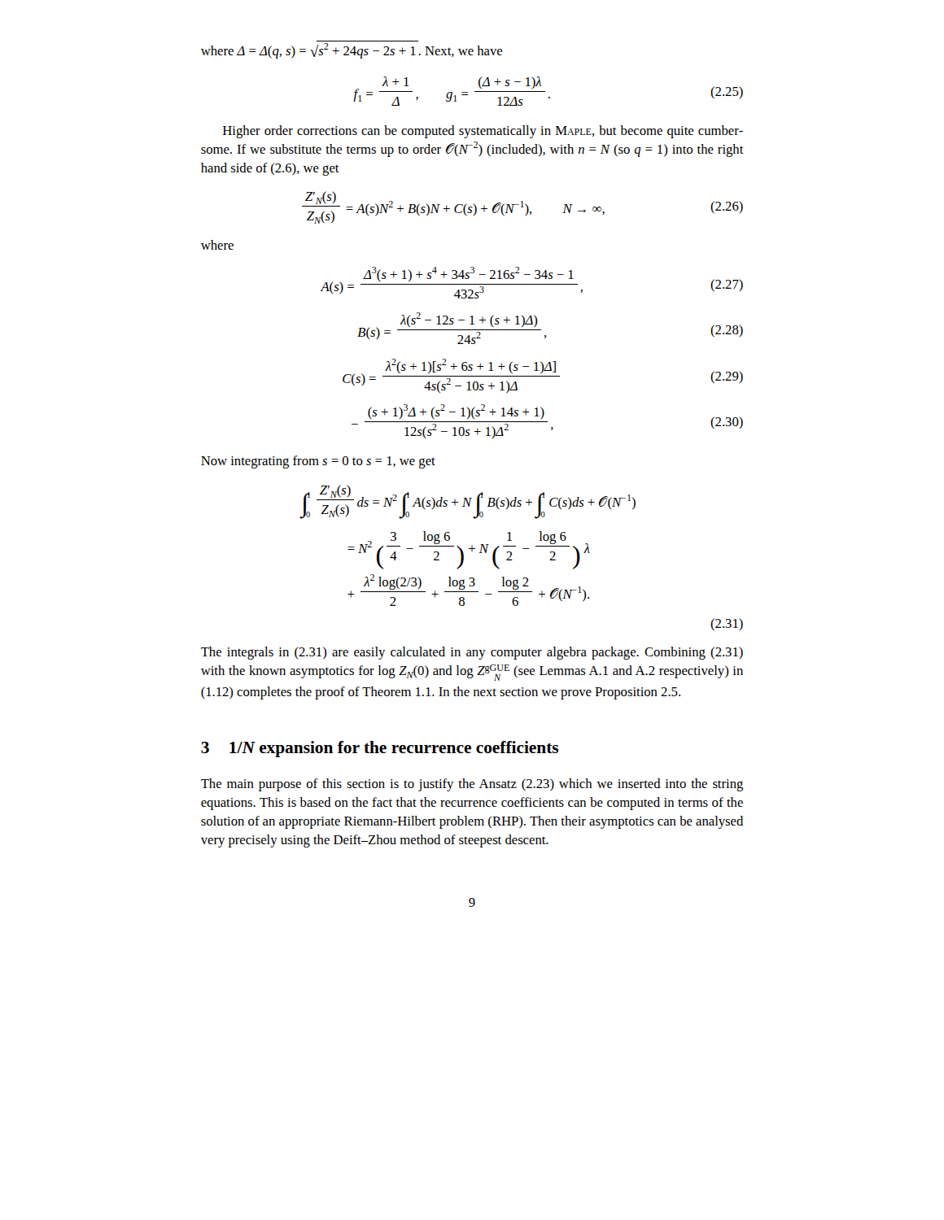where Δ = Δ(q, s) = √s2 + 24qs − 2s + 1. Next, we have
f1 = λ + 1 Δ, g1 = (Δ + s − 1)λ 12Δs.
(2.25)
Higher order corrections can be computed systematically in Maple, but become quite cumbersome. If we substitute the terms up to order 𝒪(N−2) (included), with n = N (so q = 1) into the right hand side of (2.6), we get
Z′N(s) ZN(s) = A(s)N2 + B(s)N + C(s) + 𝒪(N−1), N → ∞,
(2.26)
where
A(s) = Δ3(s + 1) + s4 + 34s3 − 216s2 − 34s − 1432s3,
(2.27)
B(s) = λ(s2 − 12s − 1 + (s + 1)Δ) 24s2,
(2.28)
C(s) = λ2(s + 1)[s2 + 6s + 1 + (s − 1)Δ] 4s(s2 − 10s + 1)Δ
(2.29)
− (s + 1)3Δ + (s2 − 1)(s2 + 14s + 1) 12s(s2 − 10s + 1)Δ2,
(2.30)
Now integrating from s = 0 to s = 1, we get
∫01 Z′N(s) ZN(s) ds = N2 ∫01 A(s)ds + N ∫01 B(s)ds + ∫01 C(s)ds + 𝒪(N−1)
= N2 (34 − log 62) + N (12 − log 62) λ
+ λ2 log(2/3) 2 + log 38 − log 26 + 𝒪(N−1).
(2.31)
The integrals in (2.31) are easily calculated in any computer algebra package. Combining (2.31) with the known asymptotics for log ZN(0) and log ZgGUE N (see Lemmas A.1 and A.2 respectively) in (1.12) completes the proof of Theorem 1.1. In the next section we prove Proposition 2.5.
31/N expansion for the recurrence coefficients
The main purpose of this section is to justify the Ansatz (2.23) which we inserted into the string equations. This is based on the fact that the recurrence coefficients can be computed in terms of the solution of an appropriate Riemann-Hilbert problem (RHP). Then their asymptotics can be analysed very precisely using the Deift–Zhou method of steepest descent.
9